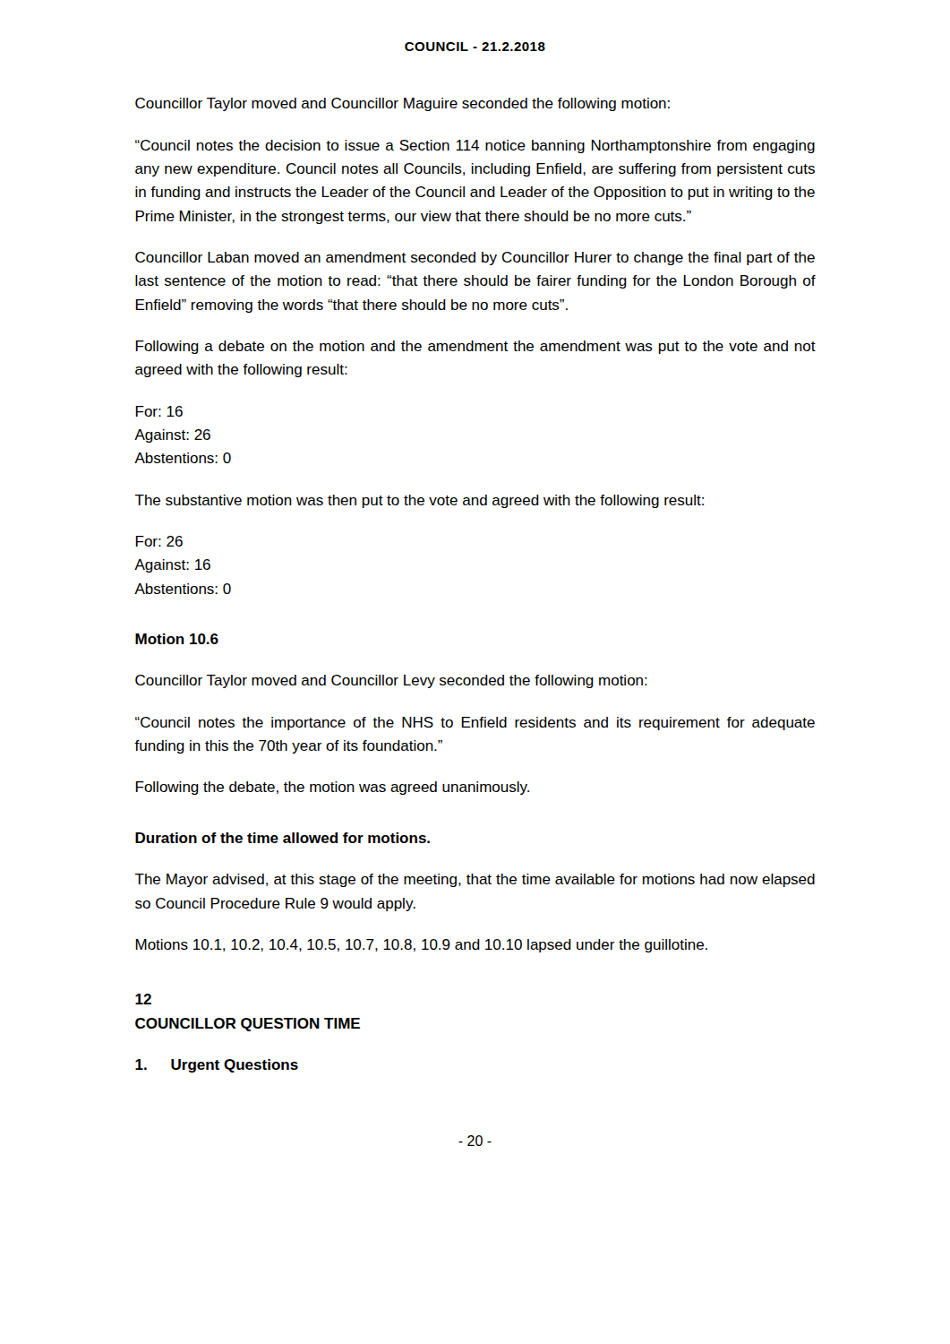COUNCIL - 21.2.2018
Councillor Taylor moved and Councillor Maguire seconded the following motion:
“Council notes the decision to issue a Section 114 notice banning Northamptonshire from engaging any new expenditure. Council notes all Councils, including Enfield, are suffering from persistent cuts in funding and instructs the Leader of the Council and Leader of the Opposition to put in writing to the Prime Minister, in the strongest terms, our view that there should be no more cuts.”
Councillor Laban moved an amendment seconded by Councillor Hurer to change the final part of the last sentence of the motion to read: “that there should be fairer funding for the London Borough of Enfield” removing the words “that there should be no more cuts”.
Following a debate on the motion and the amendment the amendment was put to the vote and not agreed with the following result:
For: 16 Against: 26 Abstentions: 0
The substantive motion was then put to the vote and agreed with the following result:
For: 26 Against: 16 Abstentions: 0
Motion 10.6
Councillor Taylor moved and Councillor Levy seconded the following motion:
“Council notes the importance of the NHS to Enfield residents and its requirement for adequate funding in this the 70th year of its foundation.”
Following the debate, the motion was agreed unanimously.
Duration of the time allowed for motions.
The Mayor advised, at this stage of the meeting, that the time available for motions had now elapsed so Council Procedure Rule 9 would apply.
Motions 10.1, 10.2, 10.4, 10.5, 10.7, 10.8, 10.9 and 10.10 lapsed under the guillotine.
12
COUNCILLOR QUESTION TIME
1. Urgent Questions
- 20 -